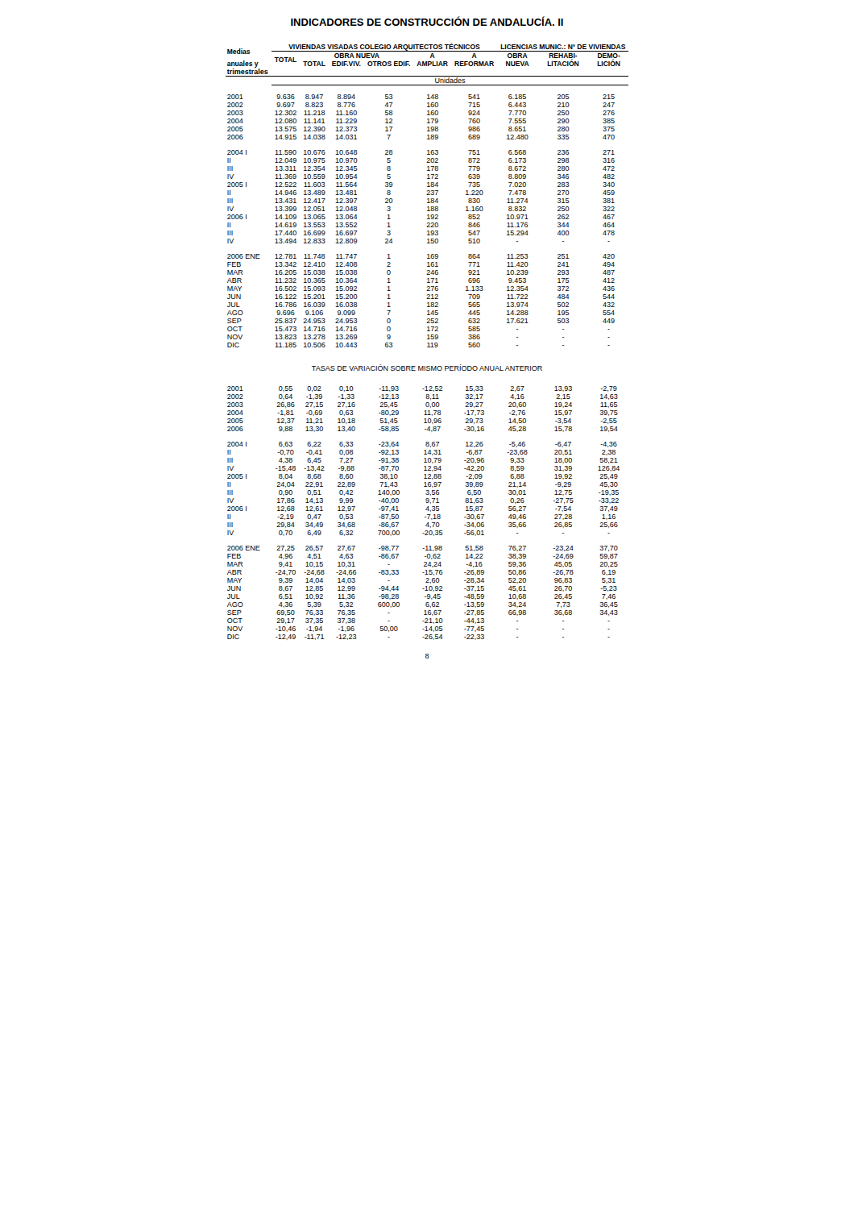INDICADORES DE CONSTRUCCIÓN DE ANDALUCÍA. II
| Medias | VIVIENDAS VISADAS COLEGIO ARQUITECTOS TÉCNICOS | LICENCIAS MUNIC.: Nº DE VIVIENDAS |
| --- | --- | --- |
| TOTAL | OBRA NUEVA | A | A | OBRA | REHABI- | DEMO- |
| anuales y | TOTAL | EDIF.VIV. | OTROS EDIF. | AMPLIAR | REFORMAR | NUEVA | LITACIÓN | LICIÓN |
| trimestrales | | | | | | | | | |
| | Unidades |
| 2001 | 9.636 | 8.947 | 8.894 | 53 | 148 | 541 | 6.185 | 205 | 215 |
| 2002 | 9.697 | 8.823 | 8.776 | 47 | 160 | 715 | 6.443 | 210 | 247 |
| 2003 | 12.302 | 11.218 | 11.160 | 58 | 160 | 924 | 7.770 | 250 | 276 |
| 2004 | 12.080 | 11.141 | 11.229 | 12 | 179 | 760 | 7.555 | 290 | 385 |
| 2005 | 13.575 | 12.390 | 12.373 | 17 | 198 | 986 | 8.651 | 280 | 375 |
| 2006 | 14.915 | 14.038 | 14.031 | 7 | 189 | 689 | 12.480 | 335 | 470 |
| 2004 I | 11.590 | 10.676 | 10.648 | 28 | 163 | 751 | 6.568 | 236 | 271 |
| II | 12.049 | 10.975 | 10.970 | 5 | 202 | 872 | 6.173 | 298 | 316 |
| III | 13.311 | 12.354 | 12.345 | 8 | 178 | 779 | 8.672 | 280 | 472 |
| IV | 11.369 | 10.559 | 10.954 | 5 | 172 | 639 | 8.809 | 346 | 482 |
| 2005 I | 12.522 | 11.603 | 11.564 | 39 | 184 | 735 | 7.020 | 283 | 340 |
| II | 14.946 | 13.489 | 13.481 | 8 | 237 | 1.220 | 7.478 | 270 | 459 |
| III | 13.431 | 12.417 | 12.397 | 20 | 184 | 830 | 11.274 | 315 | 381 |
| IV | 13.399 | 12.051 | 12.048 | 3 | 188 | 1.160 | 8.832 | 250 | 322 |
| 2006 I | 14.109 | 13.065 | 13.064 | 1 | 192 | 852 | 10.971 | 262 | 467 |
| II | 14.619 | 13.553 | 13.552 | 1 | 220 | 846 | 11.176 | 344 | 464 |
| III | 17.440 | 16.699 | 16.697 | 3 | 193 | 547 | 15.294 | 400 | 478 |
| IV | 13.494 | 12.833 | 12.809 | 24 | 150 | 510 | - | - | - |
| 2006 ENE | 12.781 | 11.748 | 11.747 | 1 | 169 | 864 | 11.253 | 251 | 420 |
| FEB | 13.342 | 12.410 | 12.408 | 2 | 161 | 771 | 11.420 | 241 | 494 |
| MAR | 16.205 | 15.038 | 15.038 | 0 | 246 | 921 | 10.239 | 293 | 487 |
| ABR | 11.232 | 10.365 | 10.364 | 1 | 171 | 696 | 9.453 | 175 | 412 |
| MAY | 16.502 | 15.093 | 15.092 | 1 | 276 | 1.133 | 12.354 | 372 | 436 |
| JUN | 16.122 | 15.201 | 15.200 | 1 | 212 | 709 | 11.722 | 484 | 544 |
| JUL | 16.786 | 16.039 | 16.038 | 1 | 182 | 565 | 13.974 | 502 | 432 |
| AGO | 9.696 | 9.106 | 9.099 | 7 | 145 | 445 | 14.288 | 195 | 554 |
| SEP | 25.837 | 24.953 | 24.953 | 0 | 252 | 632 | 17.621 | 503 | 449 |
| OCT | 15.473 | 14.716 | 14.716 | 0 | 172 | 585 | - | - | - |
| NOV | 13.823 | 13.278 | 13.269 | 9 | 159 | 386 | - | - | - |
| DIC | 11.185 | 10.506 | 10.443 | 63 | 119 | 560 | - | - | - |
| TASAS DE VARIACIÓN SOBRE MISMO PERÍODO ANUAL ANTERIOR |
| 2001 | 0,55 | 0,02 | 0,10 | -11,93 | -12,52 | 15,33 | 2,67 | 13,93 | -2,79 |
| 2002 | 0,64 | -1,39 | -1,33 | -12,13 | 8,11 | 32,17 | 4,16 | 2,15 | 14,63 |
| 2003 | 26,86 | 27,15 | 27,16 | 25,45 | 0,00 | 29,27 | 20,60 | 19,24 | 11,65 |
| 2004 | -1,81 | -0,69 | 0,63 | -80,29 | 11,78 | -17,73 | -2,76 | 15,97 | 39,75 |
| 2005 | 12,37 | 11,21 | 10,18 | 51,45 | 10,96 | 29,73 | 14,50 | -3,54 | -2,55 |
| 2006 | 9,88 | 13,30 | 13,40 | -58,85 | -4,87 | -30,16 | 45,28 | 15,78 | 19,54 |
| 2004 I | 6,63 | 6,22 | 6,33 | -23,64 | 8,67 | 12,26 | -5,46 | -6,47 | -4,36 |
| II | -0,70 | -0,41 | 0,08 | -92,13 | 14,31 | -6,87 | -23,68 | 20,51 | 2,38 |
| III | 4,38 | 6,45 | 7,27 | -91,38 | 10,79 | -20,96 | 9,33 | 18,00 | 58,21 |
| IV | -15,48 | -13,42 | -9,88 | -87,70 | 12,94 | -42,20 | 8,59 | 31,39 | 126,84 |
| 2005 I | 8,04 | 8,68 | 8,60 | 38,10 | 12,88 | -2,09 | 6,88 | 19,92 | 25,49 |
| II | 24,04 | 22,91 | 22,89 | 71,43 | 16,97 | 39,89 | 21,14 | -9,29 | 45,30 |
| III | 0,90 | 0,51 | 0,42 | 140,00 | 3,56 | 6,50 | 30,01 | 12,75 | -19,35 |
| IV | 17,86 | 14,13 | 9,99 | -40,00 | 9,71 | 81,63 | 0,26 | -27,75 | -33,22 |
| 2006 I | 12,68 | 12,61 | 12,97 | -97,41 | 4,35 | 15,87 | 56,27 | -7,54 | 37,49 |
| II | -2,19 | 0,47 | 0,53 | -87,50 | -7,18 | -30,67 | 49,46 | 27,28 | 1,16 |
| III | 29,84 | 34,49 | 34,68 | -86,67 | 4,70 | -34,06 | 35,66 | 26,85 | 25,66 |
| IV | 0,70 | 6,49 | 6,32 | 700,00 | -20,35 | -56,01 | - | - | - |
| 2006 ENE | 27,25 | 26,57 | 27,67 | -98,77 | -11,98 | 51,58 | 76,27 | -23,24 | 37,70 |
| FEB | 4,96 | 4,51 | 4,63 | -86,67 | -0,62 | 14,22 | 38,39 | -24,69 | 59,87 |
| MAR | 9,41 | 10,15 | 10,31 | - | 24,24 | -4,16 | 59,36 | 45,05 | 20,25 |
| ABR | -24,70 | -24,68 | -24,66 | -83,33 | -15,76 | -26,89 | 50,86 | -26,78 | 6,19 |
| MAY | 9,39 | 14,04 | 14,03 | - | 2,60 | -28,34 | 52,20 | 96,83 | 5,31 |
| JUN | 8,67 | 12,85 | 12,99 | -94,44 | -10,92 | -37,15 | 45,61 | 26,70 | -5,23 |
| JUL | 6,51 | 10,92 | 11,36 | -98,28 | -9,45 | -48,59 | 10,68 | 26,45 | 7,46 |
| AGO | 4,36 | 5,39 | 5,32 | 600,00 | 6,62 | -13,59 | 34,24 | 7,73 | 36,45 |
| SEP | 69,50 | 76,33 | 76,35 | - | 16,67 | -27,85 | 66,98 | 36,68 | 34,43 |
| OCT | 29,17 | 37,35 | 37,38 | - | -21,10 | -44,13 | - | - | - |
| NOV | -10,46 | -1,94 | -1,96 | 50,00 | -14,05 | -77,45 | - | - | - |
| DIC | -12,49 | -11,71 | -12,23 | - | -26,54 | -22,33 | - | - | - |
8